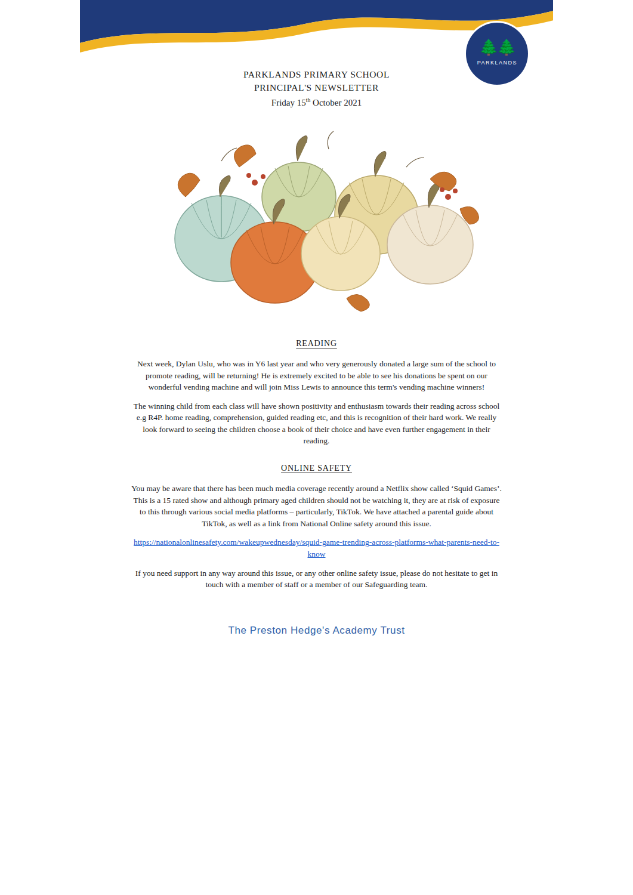🌲🌲
Parklands
Parklands Primary School
Principal's Newsletter
Friday 15th October 2021
Assorted watercolour pumpkins with autumn leaves
Reading
Next week, Dylan Uslu, who was in Y6 last year and who very generously donated a large sum of the school to promote reading, will be returning! He is extremely excited to be able to see his donations be spent on our wonderful vending machine and will join Miss Lewis to announce this term's vending machine winners!
The winning child from each class will have shown positivity and enthusiasm towards their reading across school e.g R4P. home reading, comprehension, guided reading etc, and this is recognition of their hard work. We really look forward to seeing the children choose a book of their choice and have even further engagement in their reading.
Online Safety
You may be aware that there has been much media coverage recently around a Netflix show called ‘Squid Games’. This is a 15 rated show and although primary aged children should not be watching it, they are at risk of exposure to this through various social media platforms – particularly, TikTok. We have attached a parental guide about TikTok, as well as a link from National Online safety around this issue.
https://nationalonlinesafety.com/wakeupwednesday/squid-game-trending-across-platforms-what-parents-need-to-know
If you need support in any way around this issue, or any other online safety issue, please do not hesitate to get in touch with a member of staff or a member of our Safeguarding team.
The Preston Hedge's Academy Trust